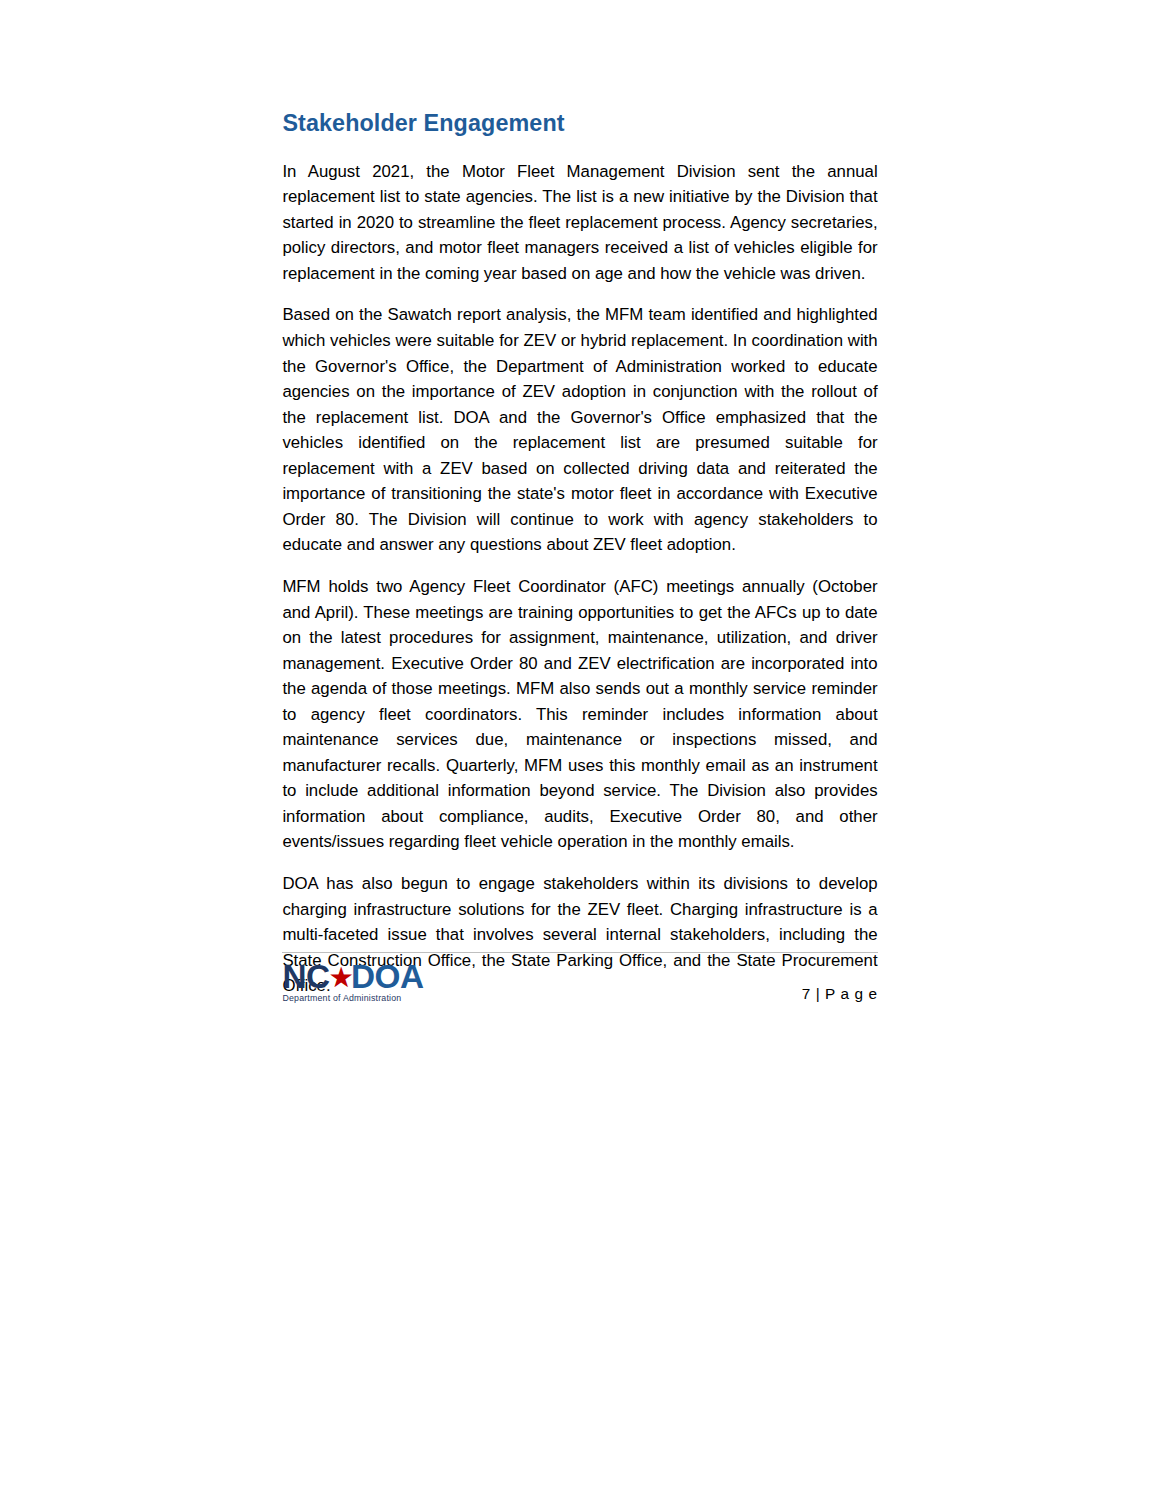Stakeholder Engagement
In August 2021, the Motor Fleet Management Division sent the annual replacement list to state agencies. The list is a new initiative by the Division that started in 2020 to streamline the fleet replacement process. Agency secretaries, policy directors, and motor fleet managers received a list of vehicles eligible for replacement in the coming year based on age and how the vehicle was driven.
Based on the Sawatch report analysis, the MFM team identified and highlighted which vehicles were suitable for ZEV or hybrid replacement. In coordination with the Governor's Office, the Department of Administration worked to educate agencies on the importance of ZEV adoption in conjunction with the rollout of the replacement list. DOA and the Governor's Office emphasized that the vehicles identified on the replacement list are presumed suitable for replacement with a ZEV based on collected driving data and reiterated the importance of transitioning the state's motor fleet in accordance with Executive Order 80. The Division will continue to work with agency stakeholders to educate and answer any questions about ZEV fleet adoption.
MFM holds two Agency Fleet Coordinator (AFC) meetings annually (October and April). These meetings are training opportunities to get the AFCs up to date on the latest procedures for assignment, maintenance, utilization, and driver management. Executive Order 80 and ZEV electrification are incorporated into the agenda of those meetings. MFM also sends out a monthly service reminder to agency fleet coordinators. This reminder includes information about maintenance services due, maintenance or inspections missed, and manufacturer recalls. Quarterly, MFM uses this monthly email as an instrument to include additional information beyond service. The Division also provides information about compliance, audits, Executive Order 80, and other events/issues regarding fleet vehicle operation in the monthly emails.
DOA has also begun to engage stakeholders within its divisions to develop charging infrastructure solutions for the ZEV fleet. Charging infrastructure is a multi-faceted issue that involves several internal stakeholders, including the State Construction Office, the State Parking Office, and the State Procurement Office.
NC★DOA
Department of Administration
7 | P a g e